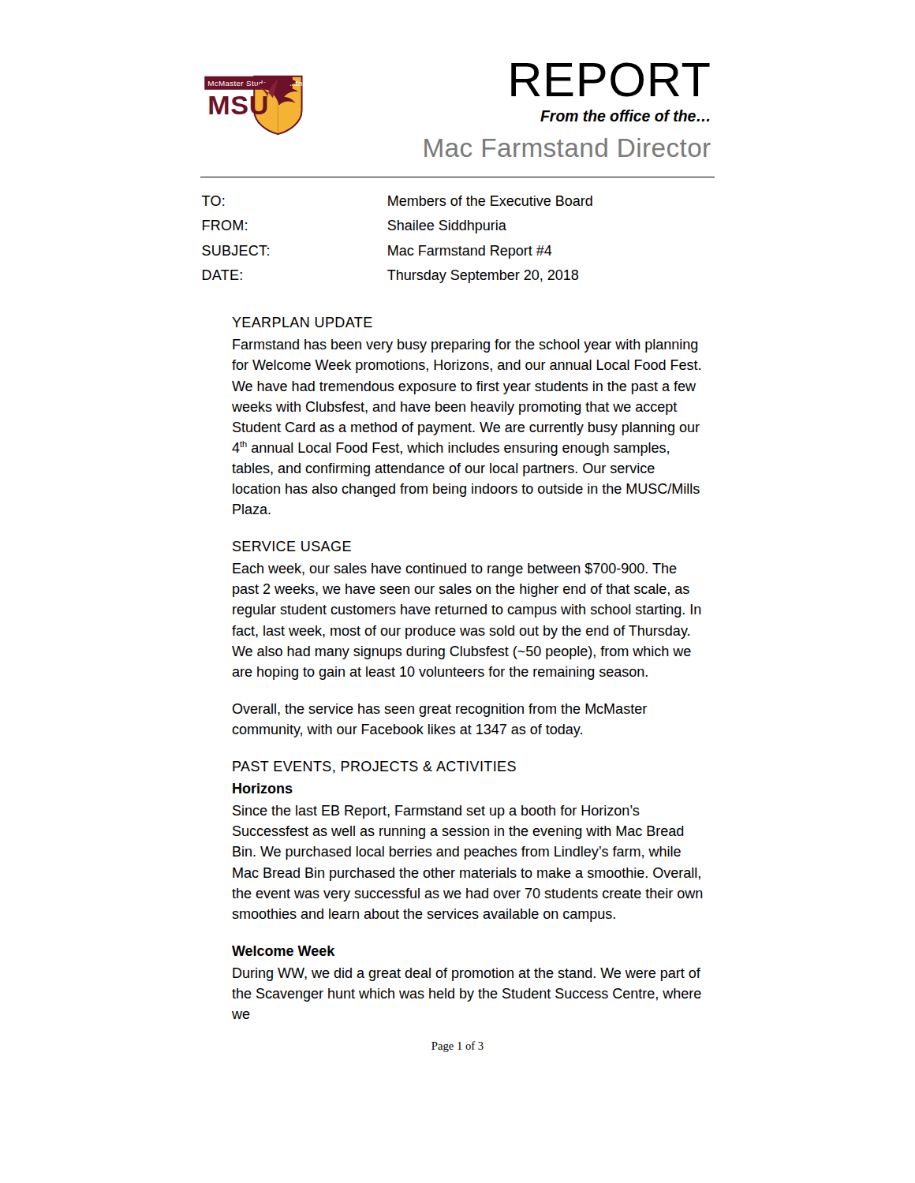McMaster Students Union MSU
REPORT
From the office of the…
Mac Farmstand Director
| TO: | Members of the Executive Board |
| FROM: | Shailee Siddhpuria |
| SUBJECT: | Mac Farmstand Report #4 |
| DATE: | Thursday September 20, 2018 |
YEARPLAN UPDATE
Farmstand has been very busy preparing for the school year with planning for Welcome Week promotions, Horizons, and our annual Local Food Fest. We have had tremendous exposure to first year students in the past a few weeks with Clubsfest, and have been heavily promoting that we accept Student Card as a method of payment. We are currently busy planning our 4th annual Local Food Fest, which includes ensuring enough samples, tables, and confirming attendance of our local partners. Our service location has also changed from being indoors to outside in the MUSC/Mills Plaza.
SERVICE USAGE
Each week, our sales have continued to range between $700-900. The past 2 weeks, we have seen our sales on the higher end of that scale, as regular student customers have returned to campus with school starting. In fact, last week, most of our produce was sold out by the end of Thursday. We also had many signups during Clubsfest (~50 people), from which we are hoping to gain at least 10 volunteers for the remaining season.
Overall, the service has seen great recognition from the McMaster community, with our Facebook likes at 1347 as of today.
PAST EVENTS, PROJECTS & ACTIVITIES
Horizons
Since the last EB Report, Farmstand set up a booth for Horizon’s Successfest as well as running a session in the evening with Mac Bread Bin. We purchased local berries and peaches from Lindley’s farm, while Mac Bread Bin purchased the other materials to make a smoothie. Overall, the event was very successful as we had over 70 students create their own smoothies and learn about the services available on campus.
Welcome Week
During WW, we did a great deal of promotion at the stand. We were part of the Scavenger hunt which was held by the Student Success Centre, where we
Page 1 of 3